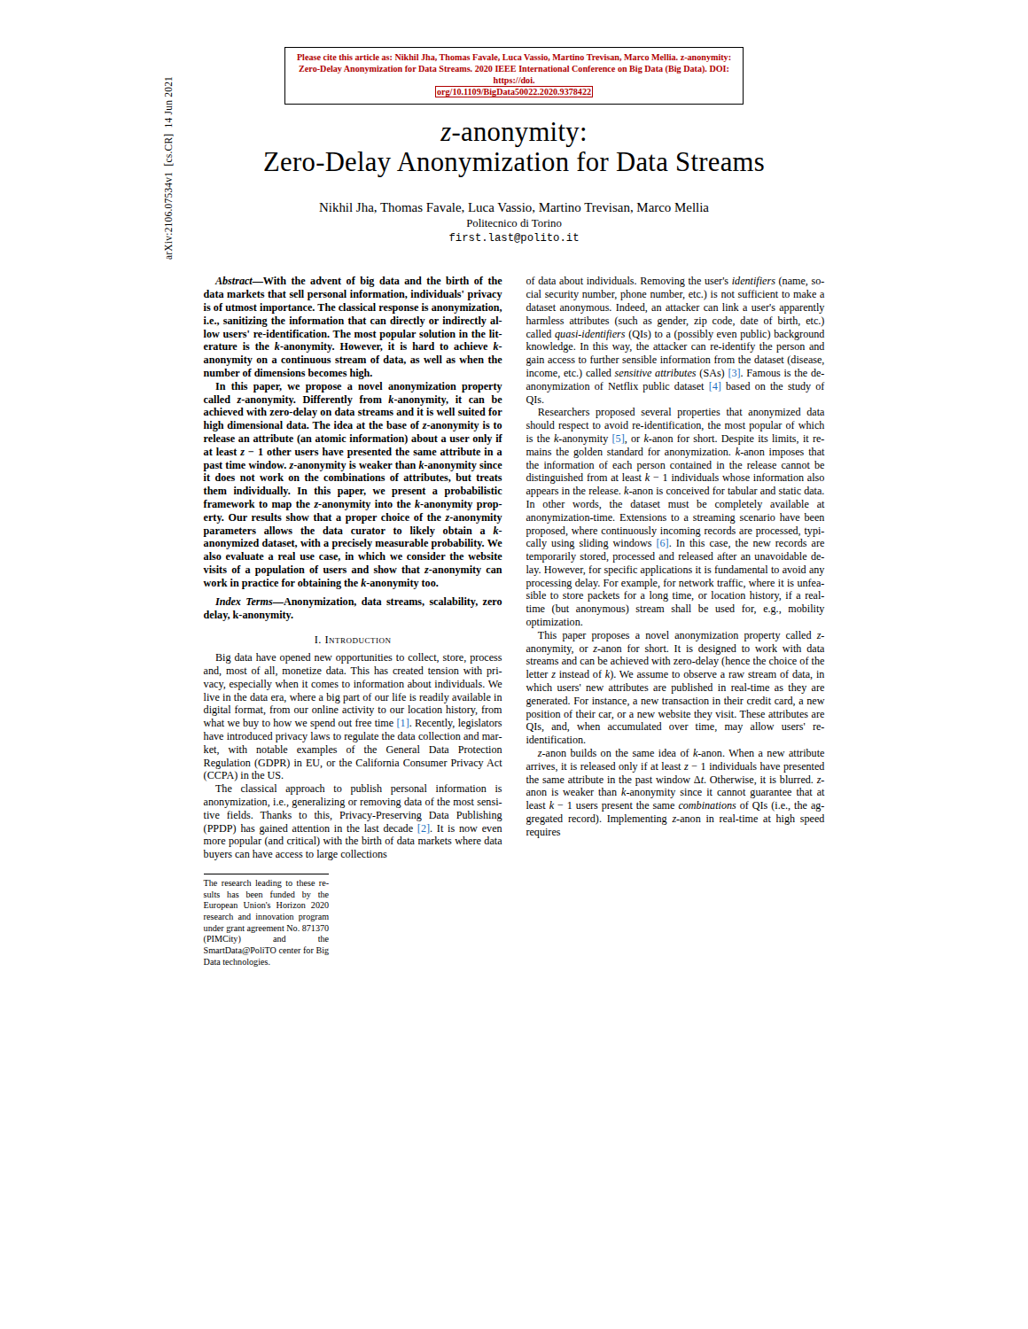arXiv:2106.07534v1 [cs.CR] 14 Jun 2021
Please cite this article as: Nikhil Jha, Thomas Favale, Luca Vassio, Martino Trevisan, Marco Mellia. z-anonymity: Zero-Delay Anonymization for Data Streams. 2020 IEEE International Conference on Big Data (Big Data). DOI: https://doi.
org/10.1109/BigData50022.2020.9378422
z-anonymity:
Zero-Delay Anonymization for Data Streams
Nikhil Jha, Thomas Favale, Luca Vassio, Martino Trevisan, Marco Mellia
Politecnico di Torino
first.last@polito.it
Abstract—With the advent of big data and the birth of the data markets that sell personal information, individuals' privacy is of utmost importance. The classical response is anonymization, i.e., sanitizing the information that can directly or indirectly allow users' re-identification. The most popular solution in the literature is the k-anonymity. However, it is hard to achieve k-anonymity on a continuous stream of data, as well as when the number of dimensions becomes high.
In this paper, we propose a novel anonymization property called z-anonymity. Differently from k-anonymity, it can be achieved with zero-delay on data streams and it is well suited for high dimensional data. The idea at the base of z-anonymity is to release an attribute (an atomic information) about a user only if at least z − 1 other users have presented the same attribute in a past time window. z-anonymity is weaker than k-anonymity since it does not work on the combinations of attributes, but treats them individually. In this paper, we present a probabilistic framework to map the z-anonymity into the k-anonymity property. Our results show that a proper choice of the z-anonymity parameters allows the data curator to likely obtain a k-anonymized dataset, with a precisely measurable probability. We also evaluate a real use case, in which we consider the website visits of a population of users and show that z-anonymity can work in practice for obtaining the k-anonymity too.
Index Terms—Anonymization, data streams, scalability, zero delay, k-anonymity.
I. Introduction
Big data have opened new opportunities to collect, store, process and, most of all, monetize data. This has created tension with privacy, especially when it comes to information about individuals. We live in the data era, where a big part of our life is readily available in digital format, from our online activity to our location history, from what we buy to how we spend out free time [1]. Recently, legislators have introduced privacy laws to regulate the data collection and market, with notable examples of the General Data Protection Regulation (GDPR) in EU, or the California Consumer Privacy Act (CCPA) in the US.
The classical approach to publish personal information is anonymization, i.e., generalizing or removing data of the most sensitive fields. Thanks to this, Privacy-Preserving Data Publishing (PPDP) has gained attention in the last decade [2]. It is now even more popular (and critical) with the birth of data markets where data buyers can have access to large collections
The research leading to these results has been funded by the European Union's Horizon 2020 research and innovation program under grant agreement No. 871370 (PIMCity) and the SmartData@PoliTO center for Big Data technologies.
of data about individuals. Removing the user's identifiers (name, social security number, phone number, etc.) is not sufficient to make a dataset anonymous. Indeed, an attacker can link a user's apparently harmless attributes (such as gender, zip code, date of birth, etc.) called quasi-identifiers (QIs) to a (possibly even public) background knowledge. In this way, the attacker can re-identify the person and gain access to further sensible information from the dataset (disease, income, etc.) called sensitive attributes (SAs) [3]. Famous is the de-anonymization of Netflix public dataset [4] based on the study of QIs.
Researchers proposed several properties that anonymized data should respect to avoid re-identification, the most popular of which is the k-anonymity [5], or k-anon for short. Despite its limits, it remains the golden standard for anonymization. k-anon imposes that the information of each person contained in the release cannot be distinguished from at least k − 1 individuals whose information also appears in the release. k-anon is conceived for tabular and static data. In other words, the dataset must be completely available at anonymization-time. Extensions to a streaming scenario have been proposed, where continuously incoming records are processed, typically using sliding windows [6]. In this case, the new records are temporarily stored, processed and released after an unavoidable delay. However, for specific applications it is fundamental to avoid any processing delay. For example, for network traffic, where it is unfeasible to store packets for a long time, or location history, if a real-time (but anonymous) stream shall be used for, e.g., mobility optimization.
This paper proposes a novel anonymization property called z-anonymity, or z-anon for short. It is designed to work with data streams and can be achieved with zero-delay (hence the choice of the letter z instead of k). We assume to observe a raw stream of data, in which users' new attributes are published in real-time as they are generated. For instance, a new transaction in their credit card, a new position of their car, or a new website they visit. These attributes are QIs, and, when accumulated over time, may allow users' re-identification.
z-anon builds on the same idea of k-anon. When a new attribute arrives, it is released only if at least z − 1 individuals have presented the same attribute in the past window Δt. Otherwise, it is blurred. z-anon is weaker than k-anonymity since it cannot guarantee that at least k − 1 users present the same combinations of QIs (i.e., the aggregated record). Implementing z-anon in real-time at high speed requires